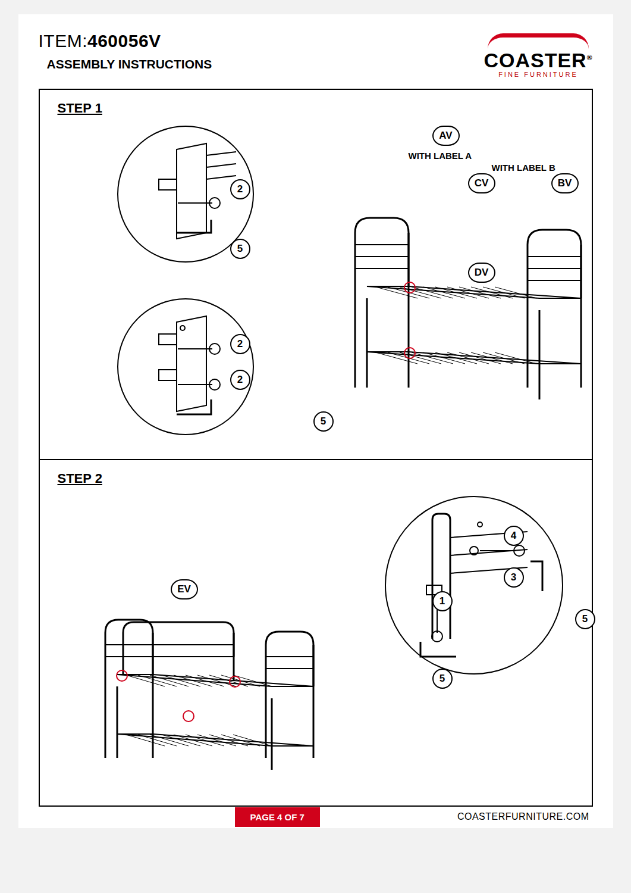ITEM: 460056V
ASSEMBLY INSTRUCTIONS
COASTER®
FINE FURNITURE
STEP 1
2
5
2
2
5
AV
WITH LABEL A
WITH LABEL B
CV
BV
DV
STEP 2
4
3
1
5
5
EV
PAGE 4 OF 7
COASTERFURNITURE.COM